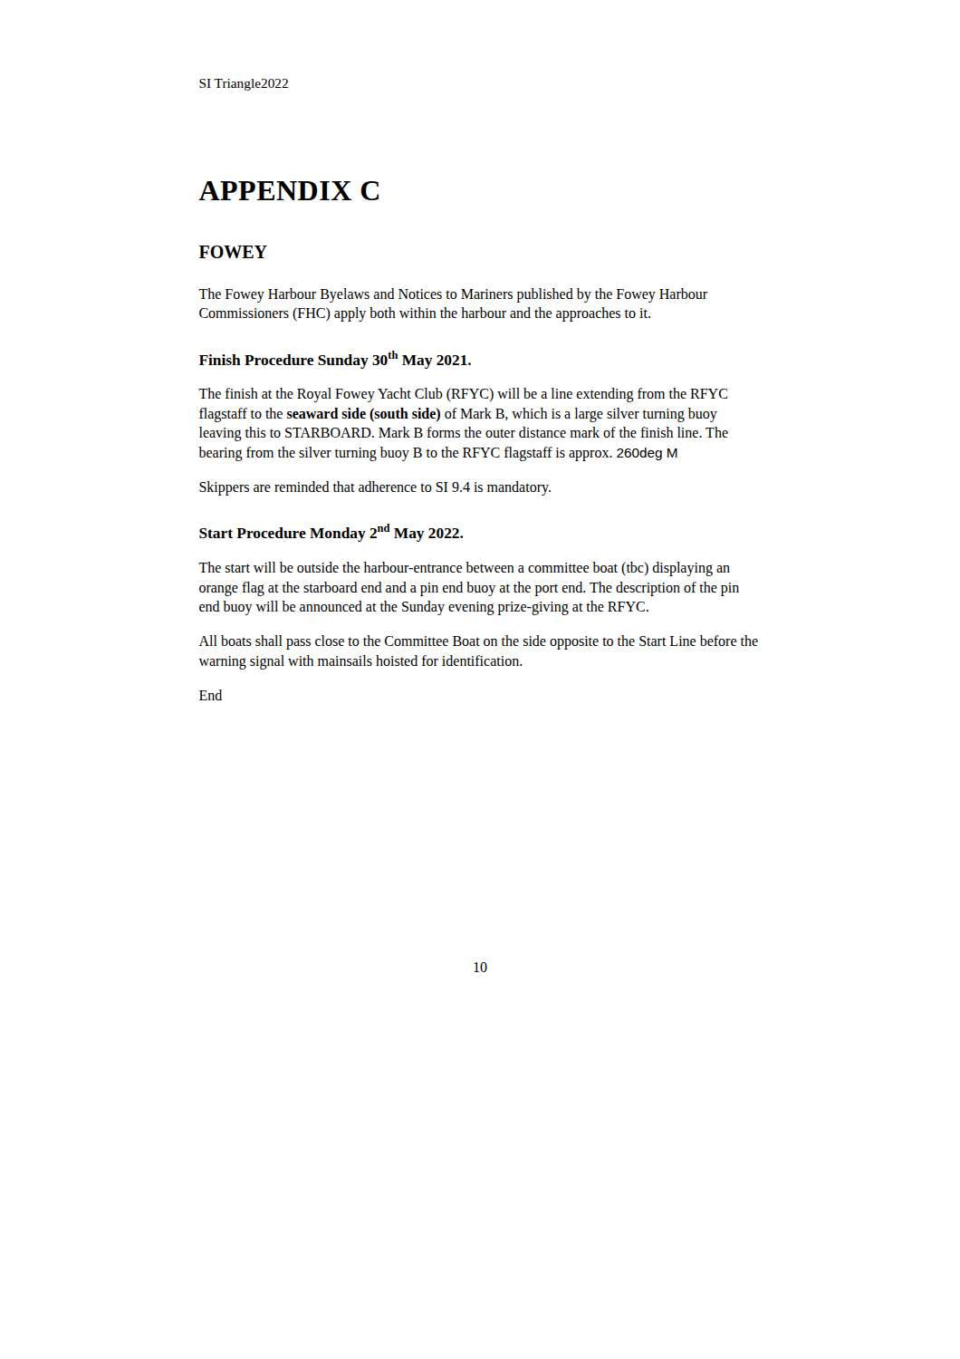SI Triangle2022
APPENDIX C
FOWEY
The Fowey Harbour Byelaws and Notices to Mariners published by the Fowey Harbour Commissioners (FHC) apply both within the harbour and the approaches to it.
Finish Procedure Sunday 30th May 2021.
The finish at the Royal Fowey Yacht Club (RFYC) will be a line extending from the RFYC flagstaff to the seaward side (south side) of Mark B, which is a large silver turning buoy leaving this to STARBOARD. Mark B forms the outer distance mark of the finish line. The bearing from the silver turning buoy B to the RFYC flagstaff is approx. 260deg M
Skippers are reminded that adherence to SI 9.4 is mandatory.
Start Procedure Monday 2nd May 2022.
The start will be outside the harbour-entrance between a committee boat (tbc) displaying an orange flag at the starboard end and a pin end buoy at the port end. The description of the pin end buoy will be announced at the Sunday evening prize-giving at the RFYC.
All boats shall pass close to the Committee Boat on the side opposite to the Start Line before the warning signal with mainsails hoisted for identification.
End
10